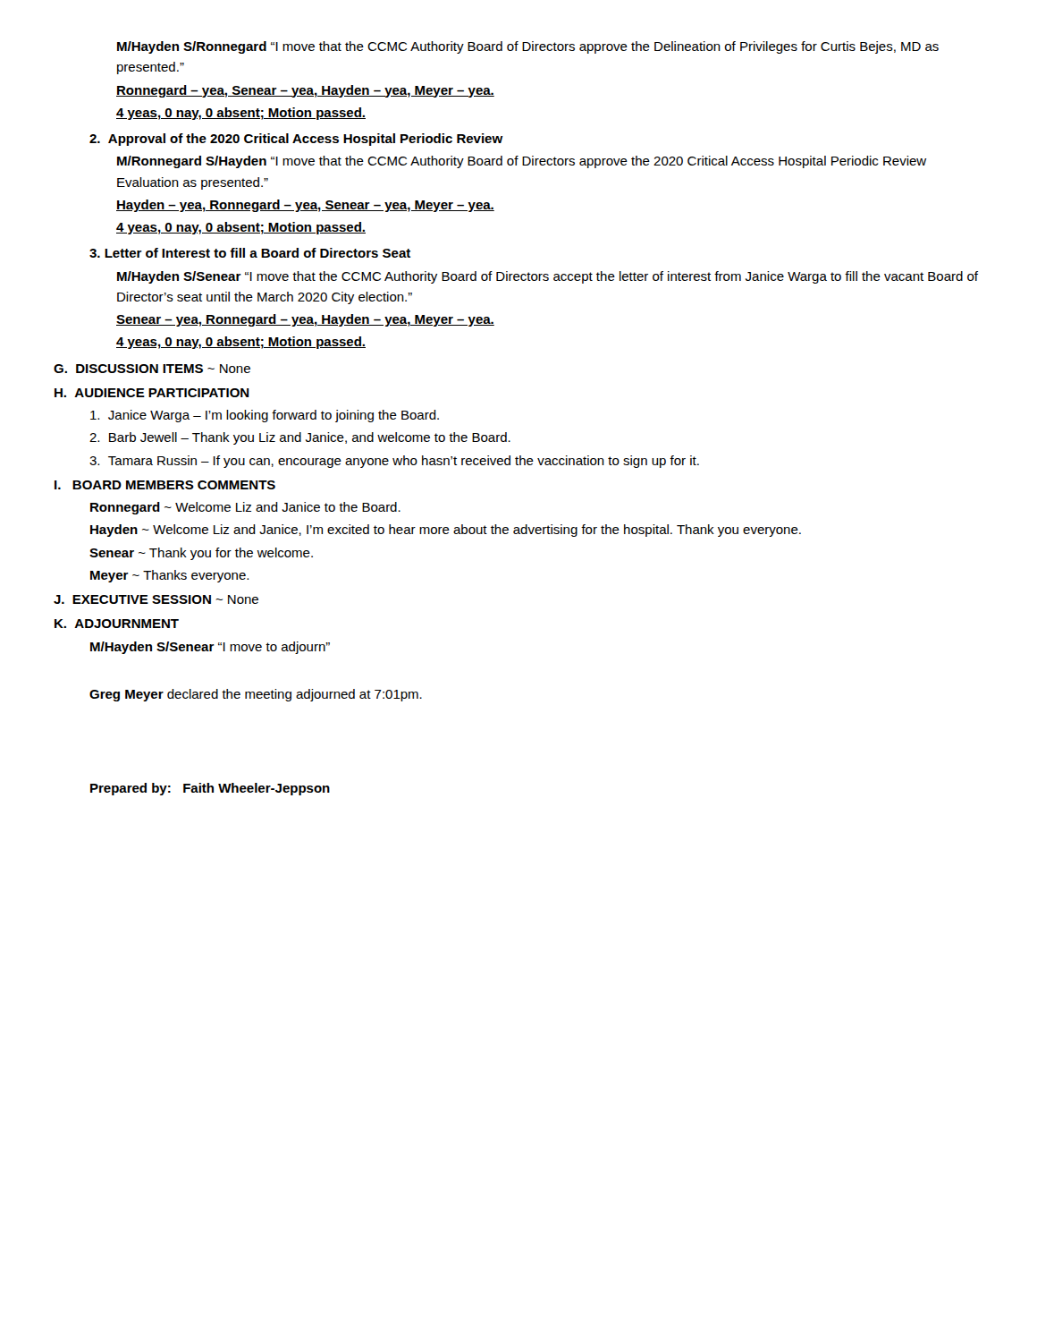M/Hayden S/Ronnegard “I move that the CCMC Authority Board of Directors approve the Delineation of Privileges for Curtis Bejes, MD as presented.”
Ronnegard – yea, Senear – yea, Hayden – yea, Meyer – yea.
4 yeas, 0 nay, 0 absent; Motion passed.
2. Approval of the 2020 Critical Access Hospital Periodic Review
M/Ronnegard S/Hayden “I move that the CCMC Authority Board of Directors approve the 2020 Critical Access Hospital Periodic Review Evaluation as presented.”
Hayden – yea, Ronnegard – yea, Senear – yea, Meyer – yea.
4 yeas, 0 nay, 0 absent; Motion passed.
3. Letter of Interest to fill a Board of Directors Seat
M/Hayden S/Senear “I move that the CCMC Authority Board of Directors accept the letter of interest from Janice Warga to fill the vacant Board of Director’s seat until the March 2020 City election.”
Senear – yea, Ronnegard – yea, Hayden – yea, Meyer – yea.
4 yeas, 0 nay, 0 absent; Motion passed.
G. DISCUSSION ITEMS ~ None
H. AUDIENCE PARTICIPATION
1. Janice Warga – I’m looking forward to joining the Board.
2. Barb Jewell – Thank you Liz and Janice, and welcome to the Board.
3. Tamara Russin – If you can, encourage anyone who hasn’t received the vaccination to sign up for it.
I. BOARD MEMBERS COMMENTS
Ronnegard ~ Welcome Liz and Janice to the Board.
Hayden ~ Welcome Liz and Janice, I’m excited to hear more about the advertising for the hospital. Thank you everyone.
Senear ~ Thank you for the welcome.
Meyer ~ Thanks everyone.
J. EXECUTIVE SESSION ~ None
K. ADJOURNMENT
M/Hayden S/Senear “I move to adjourn”
Greg Meyer declared the meeting adjourned at 7:01pm.
Prepared by: Faith Wheeler-Jeppson